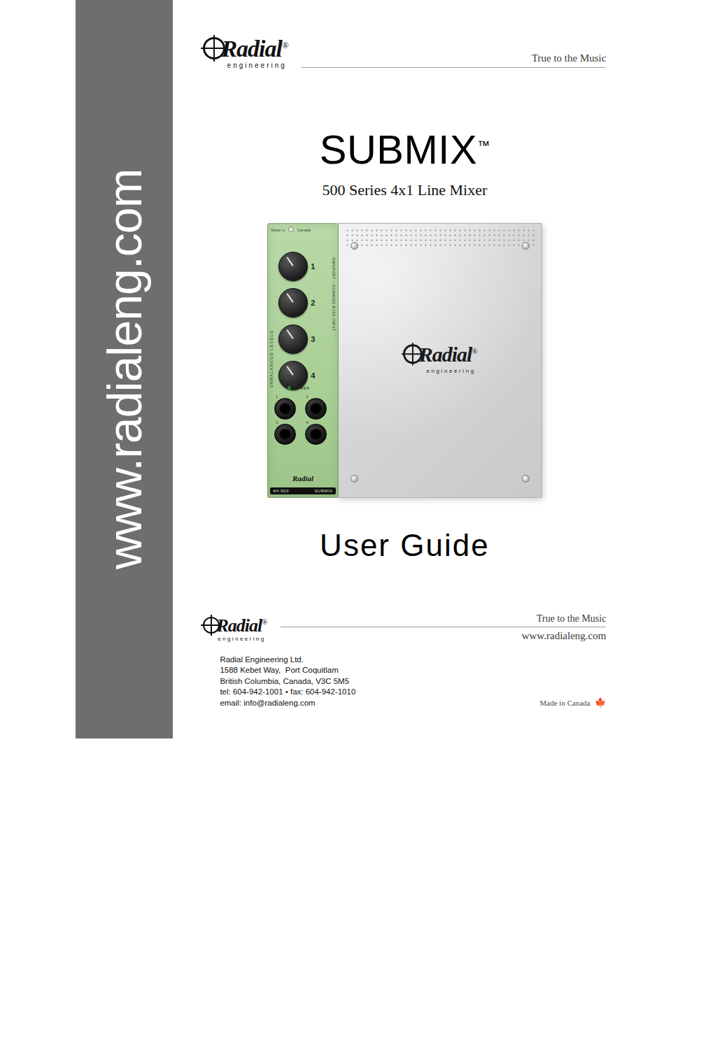www.radialeng.com
Radial® engineering
True to the Music
SUBMIX™
500 Series 4x1 Line Mixer
Made in Canada
UNBALANCED LEVELS
OMNIPORT – SUMMING BUSS INPUT
1
2
3
4
POWER
1
2
3
4
Radial
#X-500 SUBMIX
Radial® engineering
User Guide
Radial® engineering
True to the Music
www.radialeng.com
Radial Engineering Ltd.
1588 Kebet Way, Port Coquitlam
British Columbia, Canada, V3C 5M5
tel: 604-942-1001 • fax: 604-942-1010
email: info@radialeng.com
Made in Canada 🍁